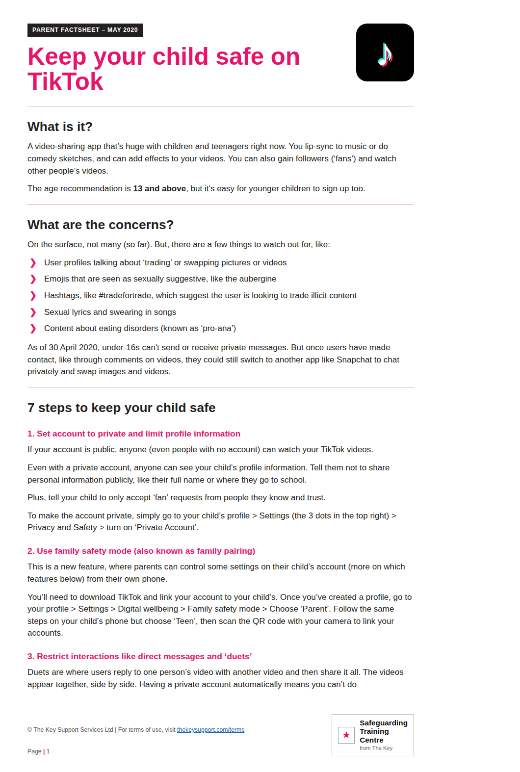PARENT FACTSHEET – MAY 2020
Keep your child safe on TikTok
♪
What is it?
A video-sharing app that’s huge with children and teenagers right now. You lip-sync to music or do comedy sketches, and can add effects to your videos. You can also gain followers (‘fans’) and watch other people’s videos.
The age recommendation is 13 and above, but it’s easy for younger children to sign up too.
What are the concerns?
On the surface, not many (so far). But, there are a few things to watch out for, like:
User profiles talking about ‘trading’ or swapping pictures or videos
Emojis that are seen as sexually suggestive, like the aubergine
Hashtags, like #tradefortrade, which suggest the user is looking to trade illicit content
Sexual lyrics and swearing in songs
Content about eating disorders (known as ‘pro-ana’)
As of 30 April 2020, under-16s can't send or receive private messages. But once users have made contact, like through comments on videos, they could still switch to another app like Snapchat to chat privately and swap images and videos.
7 steps to keep your child safe
1. Set account to private and limit profile information
If your account is public, anyone (even people with no account) can watch your TikTok videos.
Even with a private account, anyone can see your child’s profile information. Tell them not to share personal information publicly, like their full name or where they go to school.
Plus, tell your child to only accept ‘fan’ requests from people they know and trust.
To make the account private, simply go to your child’s profile > Settings (the 3 dots in the top right) > Privacy and Safety > turn on ‘Private Account’.
2. Use family safety mode (also known as family pairing)
This is a new feature, where parents can control some settings on their child’s account (more on which features below) from their own phone.
You’ll need to download TikTok and link your account to your child’s. Once you’ve created a profile, go to your profile > Settings > Digital wellbeing > Family safety mode > Choose ‘Parent’. Follow the same steps on your child’s phone but choose ‘Teen’, then scan the QR code with your camera to link your accounts.
3. Restrict interactions like direct messages and ‘duets’
Duets are where users reply to one person’s video with another video and then share it all. The videos appear together, side by side. Having a private account automatically means you can’t do
© The Key Support Services Ltd | For terms of use, visit thekeysupport.com/terms
Page | 1
★
Safeguarding Training Centre from The Key